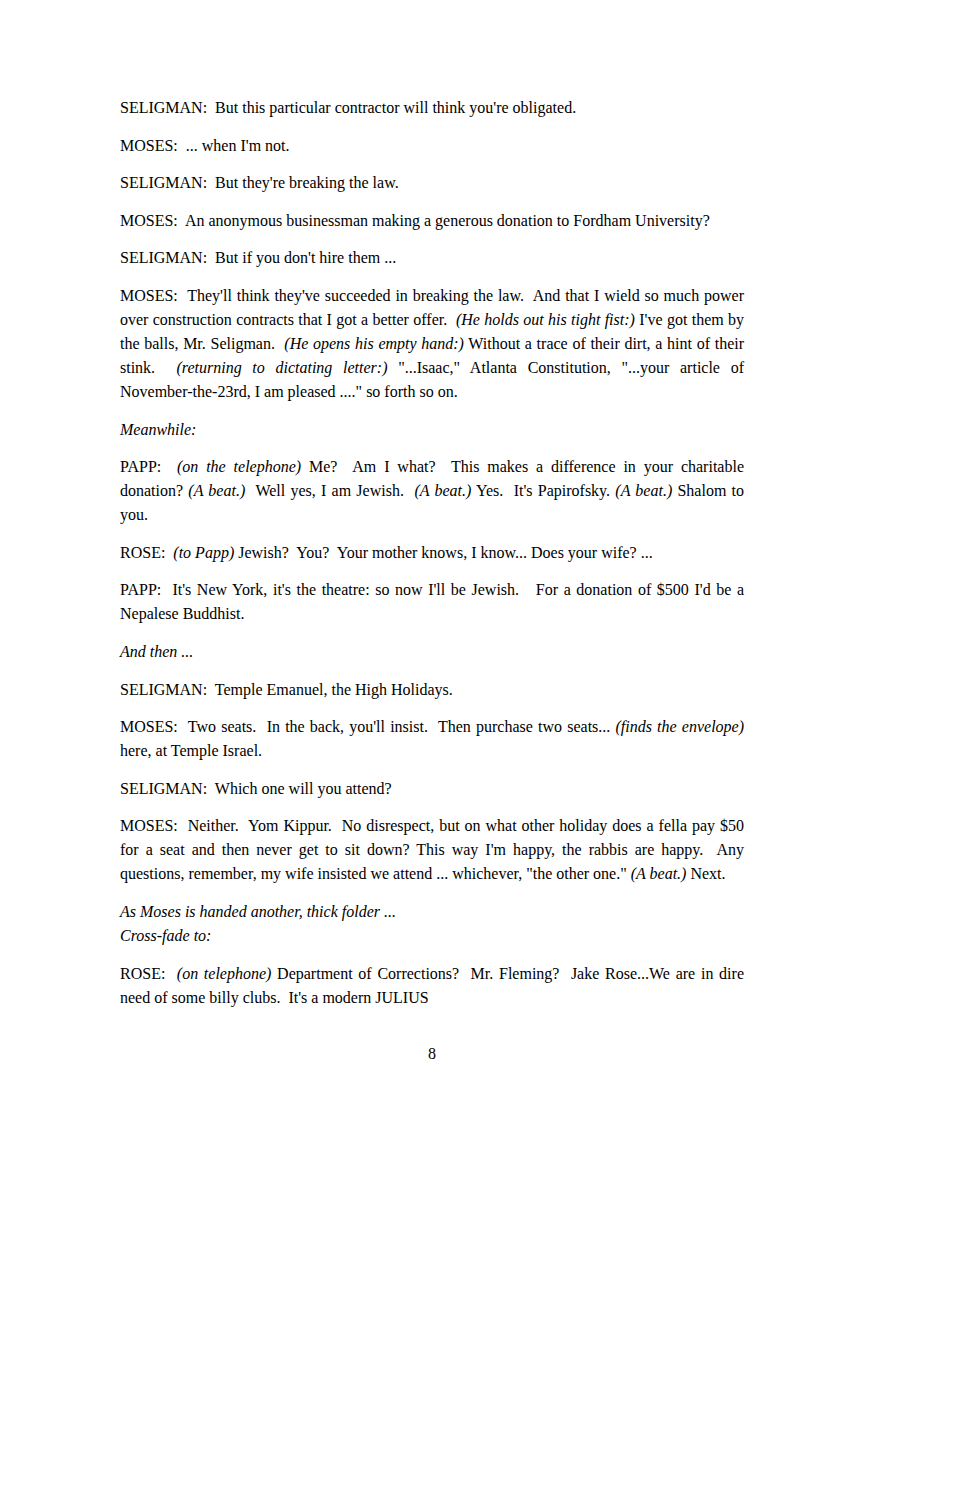SELIGMAN: But this particular contractor will think you're obligated.
MOSES: ... when I'm not.
SELIGMAN: But they're breaking the law.
MOSES: An anonymous businessman making a generous donation to Fordham University?
SELIGMAN: But if you don't hire them ...
MOSES: They'll think they've succeeded in breaking the law. And that I wield so much power over construction contracts that I got a better offer. (He holds out his tight fist:) I've got them by the balls, Mr. Seligman. (He opens his empty hand:) Without a trace of their dirt, a hint of their stink. (returning to dictating letter:) "...Isaac," Atlanta Constitution, "...your article of November-the-23rd, I am pleased ...." so forth so on.
Meanwhile:
PAPP: (on the telephone) Me? Am I what? This makes a difference in your charitable donation? (A beat.) Well yes, I am Jewish. (A beat.) Yes. It's Papirofsky. (A beat.) Shalom to you.
ROSE: (to Papp) Jewish? You? Your mother knows, I know... Does your wife? ...
PAPP: It's New York, it's the theatre: so now I'll be Jewish. For a donation of $500 I'd be a Nepalese Buddhist.
And then ...
SELIGMAN: Temple Emanuel, the High Holidays.
MOSES: Two seats. In the back, you'll insist. Then purchase two seats... (finds the envelope) here, at Temple Israel.
SELIGMAN: Which one will you attend?
MOSES: Neither. Yom Kippur. No disrespect, but on what other holiday does a fella pay $50 for a seat and then never get to sit down? This way I'm happy, the rabbis are happy. Any questions, remember, my wife insisted we attend ... whichever, "the other one." (A beat.) Next.
As Moses is handed another, thick folder ...
Cross-fade to:
ROSE: (on telephone) Department of Corrections? Mr. Fleming? Jake Rose...We are in dire need of some billy clubs. It's a modern JULIUS
8